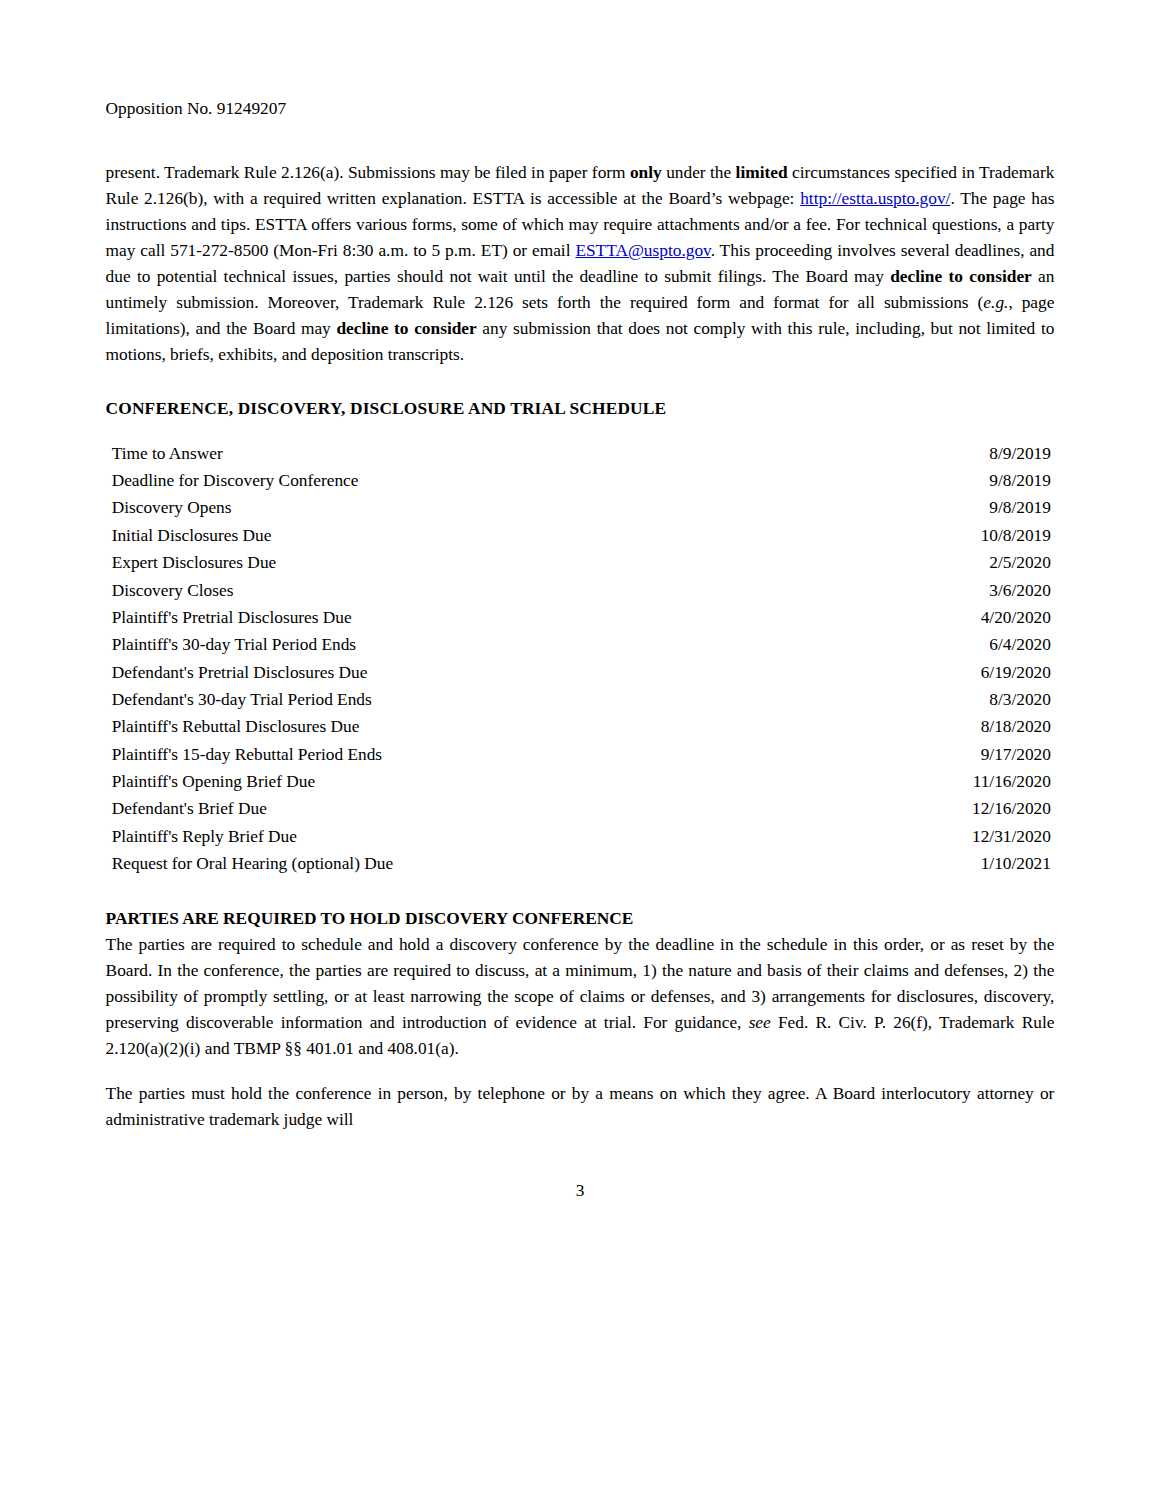Opposition No. 91249207
present. Trademark Rule 2.126(a). Submissions may be filed in paper form only under the limited circumstances specified in Trademark Rule 2.126(b), with a required written explanation. ESTTA is accessible at the Board’s webpage: http://estta.uspto.gov/. The page has instructions and tips. ESTTA offers various forms, some of which may require attachments and/or a fee. For technical questions, a party may call 571-272-8500 (Mon-Fri 8:30 a.m. to 5 p.m. ET) or email ESTTA@uspto.gov. This proceeding involves several deadlines, and due to potential technical issues, parties should not wait until the deadline to submit filings. The Board may decline to consider an untimely submission. Moreover, Trademark Rule 2.126 sets forth the required form and format for all submissions (e.g., page limitations), and the Board may decline to consider any submission that does not comply with this rule, including, but not limited to motions, briefs, exhibits, and deposition transcripts.
CONFERENCE, DISCOVERY, DISCLOSURE AND TRIAL SCHEDULE
| Time to Answer | 8/9/2019 |
| Deadline for Discovery Conference | 9/8/2019 |
| Discovery Opens | 9/8/2019 |
| Initial Disclosures Due | 10/8/2019 |
| Expert Disclosures Due | 2/5/2020 |
| Discovery Closes | 3/6/2020 |
| Plaintiff's Pretrial Disclosures Due | 4/20/2020 |
| Plaintiff's 30-day Trial Period Ends | 6/4/2020 |
| Defendant's Pretrial Disclosures Due | 6/19/2020 |
| Defendant's 30-day Trial Period Ends | 8/3/2020 |
| Plaintiff's Rebuttal Disclosures Due | 8/18/2020 |
| Plaintiff's 15-day Rebuttal Period Ends | 9/17/2020 |
| Plaintiff's Opening Brief Due | 11/16/2020 |
| Defendant's Brief Due | 12/16/2020 |
| Plaintiff's Reply Brief Due | 12/31/2020 |
| Request for Oral Hearing (optional) Due | 1/10/2021 |
PARTIES ARE REQUIRED TO HOLD DISCOVERY CONFERENCE
The parties are required to schedule and hold a discovery conference by the deadline in the schedule in this order, or as reset by the Board. In the conference, the parties are required to discuss, at a minimum, 1) the nature and basis of their claims and defenses, 2) the possibility of promptly settling, or at least narrowing the scope of claims or defenses, and 3) arrangements for disclosures, discovery, preserving discoverable information and introduction of evidence at trial. For guidance, see Fed. R. Civ. P. 26(f), Trademark Rule 2.120(a)(2)(i) and TBMP §§ 401.01 and 408.01(a).
The parties must hold the conference in person, by telephone or by a means on which they agree. A Board interlocutory attorney or administrative trademark judge will
3